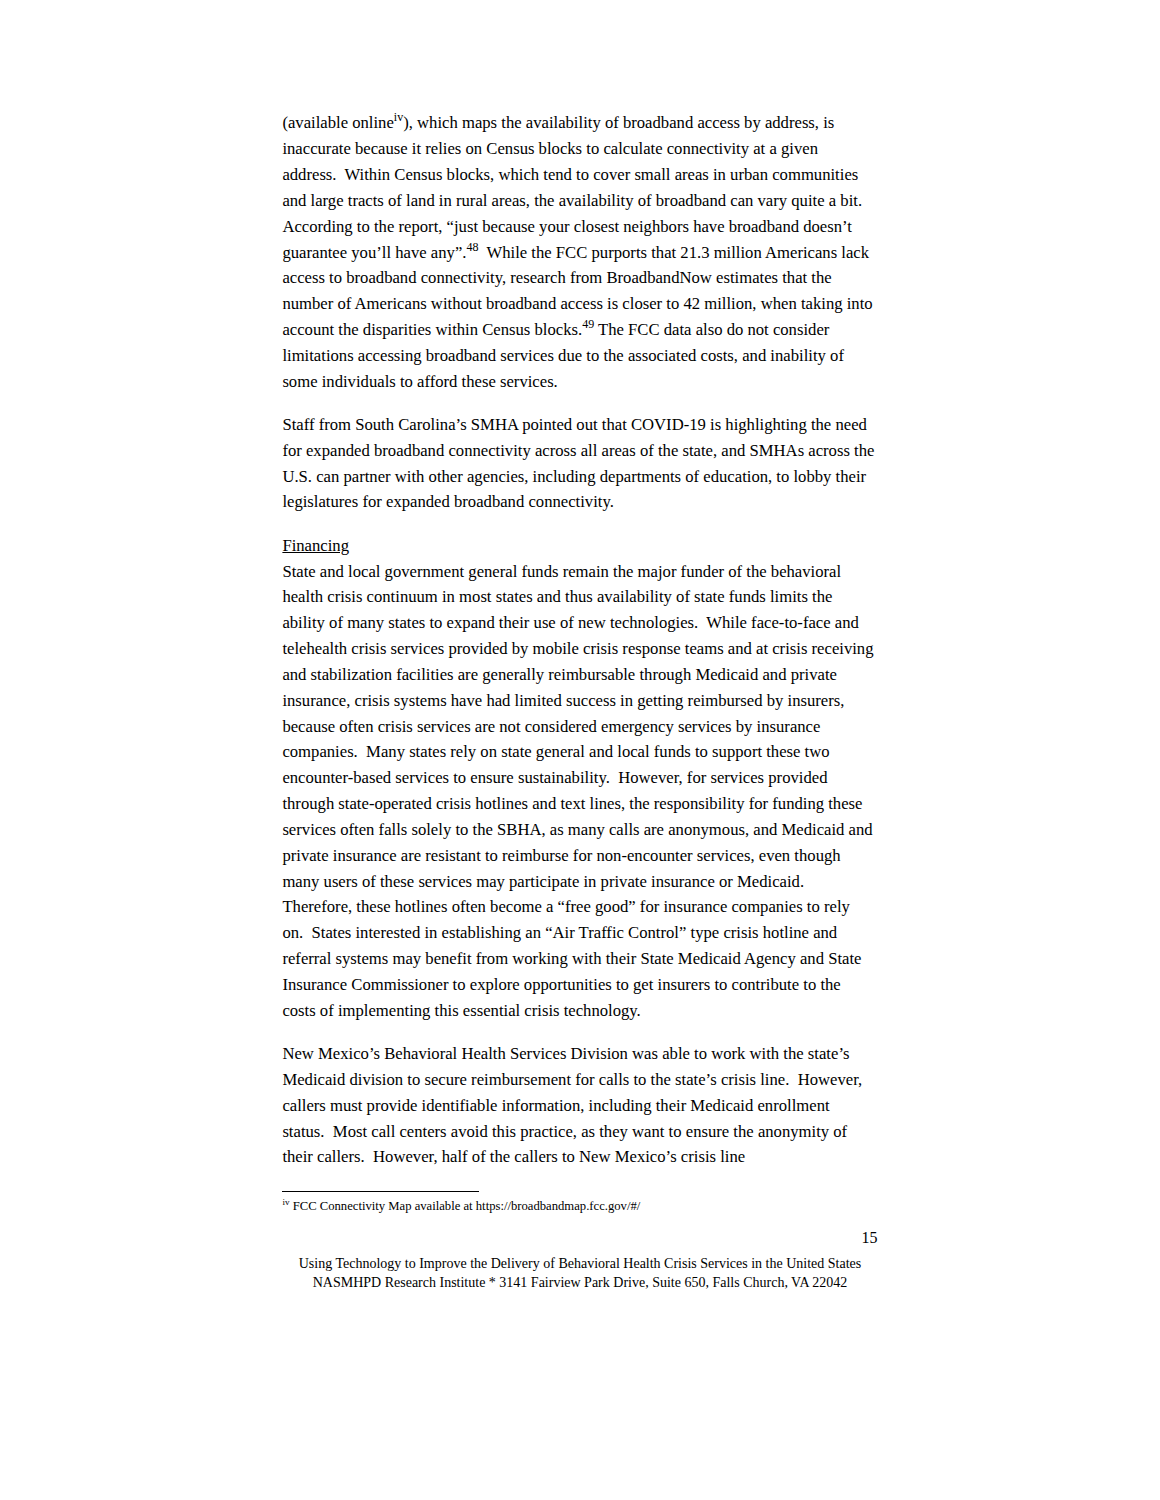(available onlineiv), which maps the availability of broadband access by address, is inaccurate because it relies on Census blocks to calculate connectivity at a given address. Within Census blocks, which tend to cover small areas in urban communities and large tracts of land in rural areas, the availability of broadband can vary quite a bit. According to the report, “just because your closest neighbors have broadband doesn’t guarantee you’ll have any”.48 While the FCC purports that 21.3 million Americans lack access to broadband connectivity, research from BroadbandNow estimates that the number of Americans without broadband access is closer to 42 million, when taking into account the disparities within Census blocks.49 The FCC data also do not consider limitations accessing broadband services due to the associated costs, and inability of some individuals to afford these services.
Staff from South Carolina’s SMHA pointed out that COVID-19 is highlighting the need for expanded broadband connectivity across all areas of the state, and SMHAs across the U.S. can partner with other agencies, including departments of education, to lobby their legislatures for expanded broadband connectivity.
Financing
State and local government general funds remain the major funder of the behavioral health crisis continuum in most states and thus availability of state funds limits the ability of many states to expand their use of new technologies. While face-to-face and telehealth crisis services provided by mobile crisis response teams and at crisis receiving and stabilization facilities are generally reimbursable through Medicaid and private insurance, crisis systems have had limited success in getting reimbursed by insurers, because often crisis services are not considered emergency services by insurance companies. Many states rely on state general and local funds to support these two encounter-based services to ensure sustainability. However, for services provided through state-operated crisis hotlines and text lines, the responsibility for funding these services often falls solely to the SBHA, as many calls are anonymous, and Medicaid and private insurance are resistant to reimburse for non-encounter services, even though many users of these services may participate in private insurance or Medicaid. Therefore, these hotlines often become a “free good” for insurance companies to rely on. States interested in establishing an “Air Traffic Control” type crisis hotline and referral systems may benefit from working with their State Medicaid Agency and State Insurance Commissioner to explore opportunities to get insurers to contribute to the costs of implementing this essential crisis technology.
New Mexico’s Behavioral Health Services Division was able to work with the state’s Medicaid division to secure reimbursement for calls to the state’s crisis line. However, callers must provide identifiable information, including their Medicaid enrollment status. Most call centers avoid this practice, as they want to ensure the anonymity of their callers. However, half of the callers to New Mexico’s crisis line
iv FCC Connectivity Map available at https://broadbandmap.fcc.gov/#/
15
Using Technology to Improve the Delivery of Behavioral Health Crisis Services in the United States NASMHPD Research Institute * 3141 Fairview Park Drive, Suite 650, Falls Church, VA 22042